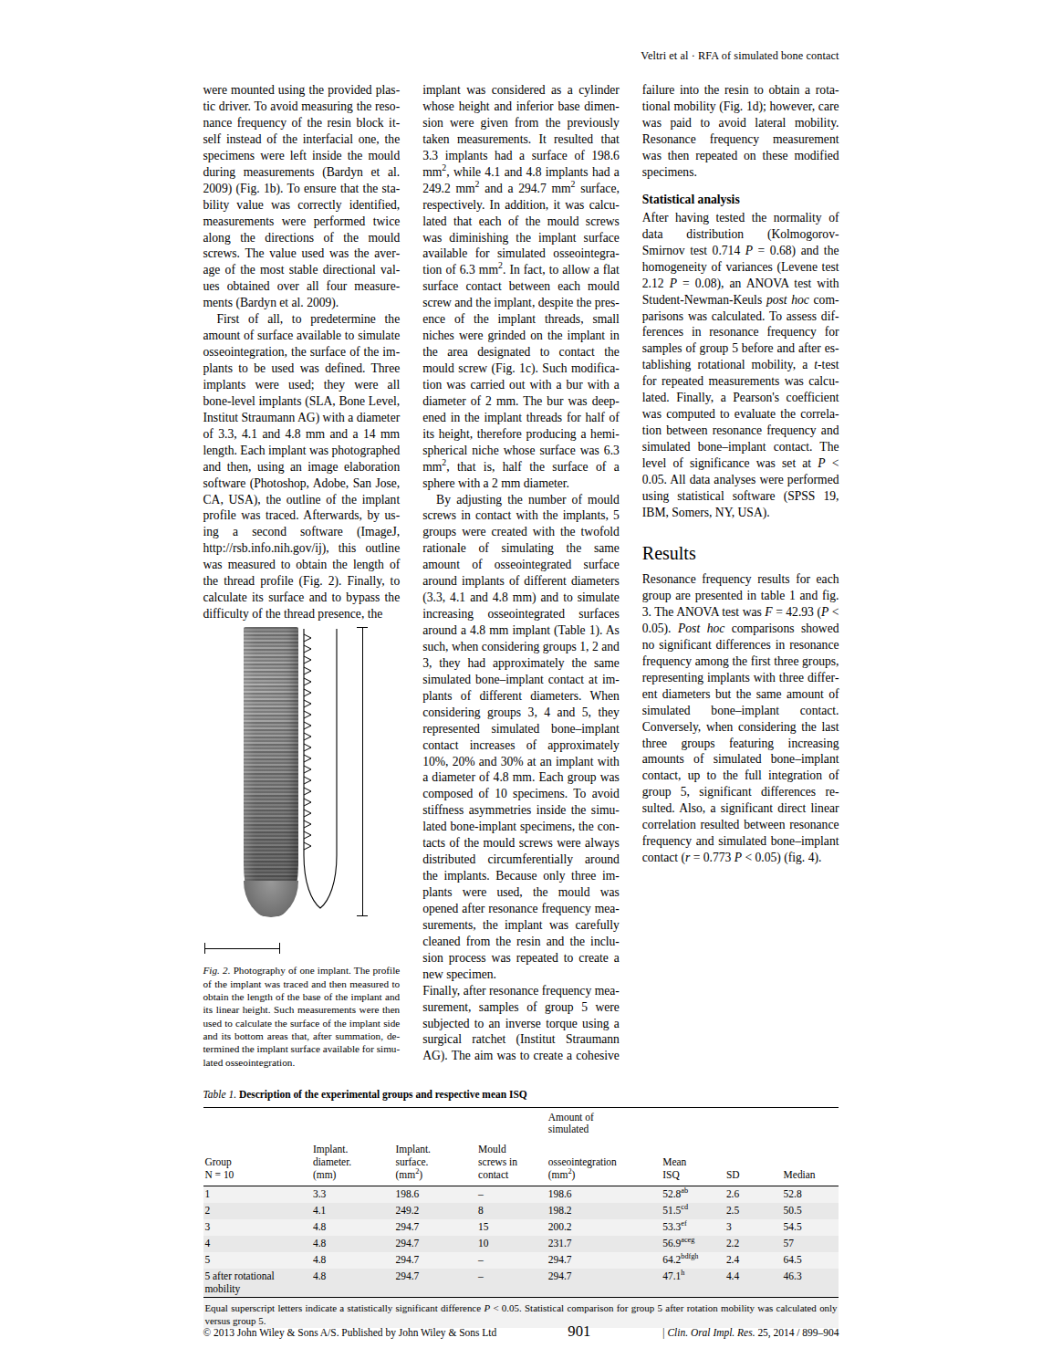Veltri et al · RFA of simulated bone contact
were mounted using the provided plastic driver. To avoid measuring the resonance frequency of the resin block itself instead of the interfacial one, the specimens were left inside the mould during measurements (Bardyn et al. 2009) (Fig. 1b). To ensure that the stability value was correctly identified, measurements were performed twice along the directions of the mould screws. The value used was the average of the most stable directional values obtained over all four measurements (Bardyn et al. 2009).
First of all, to predetermine the amount of surface available to simulate osseointegration, the surface of the implants to be used was defined. Three implants were used; they were all bone-level implants (SLA, Bone Level, Institut Straumann AG) with a diameter of 3.3, 4.1 and 4.8 mm and a 14 mm length. Each implant was photographed and then, using an image elaboration software (Photoshop, Adobe, San Jose, CA, USA), the outline of the implant profile was traced. Afterwards, by using a second software (ImageJ, http://rsb.info.nih.gov/ij), this outline was measured to obtain the length of the thread profile (Fig. 2). Finally, to calculate its surface and to bypass the difficulty of the thread presence, the
Fig. 2. Photography of one implant. The profile of the implant was traced and then measured to obtain the length of the base of the implant and its linear height. Such measurements were then used to calculate the surface of the implant side and its bottom areas that, after summation, determined the implant surface available for simulated osseointegration.
implant was considered as a cylinder whose height and inferior base dimension were given from the previously taken measurements. It resulted that 3.3 implants had a surface of 198.6 mm2, while 4.1 and 4.8 implants had a 249.2 mm2 and a 294.7 mm2 surface, respectively. In addition, it was calculated that each of the mould screws was diminishing the implant surface available for simulated osseointegration of 6.3 mm2. In fact, to allow a flat surface contact between each mould screw and the implant, despite the presence of the implant threads, small niches were grinded on the implant in the area designated to contact the mould screw (Fig. 1c). Such modification was carried out with a bur with a diameter of 2 mm. The bur was deepened in the implant threads for half of its height, therefore producing a hemispherical niche whose surface was 6.3 mm2, that is, half the surface of a sphere with a 2 mm diameter.
By adjusting the number of mould screws in contact with the implants, 5 groups were created with the twofold rationale of simulating the same amount of osseointegrated surface around implants of different diameters (3.3, 4.1 and 4.8 mm) and to simulate increasing osseointegrated surfaces around a 4.8 mm implant (Table 1). As such, when considering groups 1, 2 and 3, they had approximately the same simulated bone–implant contact at implants of different diameters. When considering groups 3, 4 and 5, they represented simulated bone–implant contact increases of approximately 10%, 20% and 30% at an implant with a diameter of 4.8 mm. Each group was composed of 10 specimens. To avoid stiffness asymmetries inside the simulated bone-implant specimens, the contacts of the mould screws were always distributed circumferentially around the implants. Because only three implants were used, the mould was opened after resonance frequency measurements, the implant was carefully cleaned from the resin and the inclusion process was repeated to create a new specimen.
Finally, after resonance frequency measurement, samples of group 5 were subjected to an inverse torque using a surgical ratchet (Institut Straumann AG). The aim was to create a cohesive failure into the resin to obtain a rotational mobility (Fig. 1d); however, care was paid to avoid lateral mobility. Resonance frequency measurement was then repeated on these modified specimens.
Statistical analysis
After having tested the normality of data distribution (Kolmogorov-Smirnov test 0.714 P = 0.68) and the homogeneity of variances (Levene test 2.12 P = 0.08), an ANOVA test with Student-Newman-Keuls post hoc comparisons was calculated. To assess differences in resonance frequency for samples of group 5 before and after establishing rotational mobility, a t-test for repeated measurements was calculated. Finally, a Pearson's coefficient was computed to evaluate the correlation between resonance frequency and simulated bone–implant contact. The level of significance was set at P < 0.05. All data analyses were performed using statistical software (SPSS 19, IBM, Somers, NY, USA).
Results
Resonance frequency results for each group are presented in table 1 and fig. 3. The ANOVA test was F = 42.93 (P < 0.05). Post hoc comparisons showed no significant differences in resonance frequency among the first three groups, representing implants with three different diameters but the same amount of simulated bone–implant contact. Conversely, when considering the last three groups featuring increasing amounts of simulated bone–implant contact, up to the full integration of group 5, significant differences resulted. Also, a significant direct linear correlation resulted between resonance frequency and simulated bone–implant contact (r = 0.773 P < 0.05) (fig. 4).
Table 1. Description of the experimental groups and respective mean ISQ
| | | | | Amount of simulated | | | |
| --- | --- | --- | --- | --- | --- | --- | --- |
| Group N = 10 | Implant. diameter. (mm) | Implant. surface. (mm 2 ) | Mould screws in contact | osseointegration (mm 2 ) | Mean ISQ | SD | Median |
| 1 | 3.3 | 198.6 | – | 198.6 | 52.8 ab | 2.6 | 52.8 |
| 2 | 4.1 | 249.2 | 8 | 198.2 | 51.5 cd | 2.5 | 50.5 |
| 3 | 4.8 | 294.7 | 15 | 200.2 | 53.3 ef | 3 | 54.5 |
| 4 | 4.8 | 294.7 | 10 | 231.7 | 56.9 aceg | 2.2 | 57 |
| 5 | 4.8 | 294.7 | – | 294.7 | 64.2 bdfgh | 2.4 | 64.5 |
| 5 after rotational mobility | 4.8 | 294.7 | – | 294.7 | 47.1 h | 4.4 | 46.3 |
Equal superscript letters indicate a statistically significant difference P < 0.05. Statistical comparison for group 5 after rotation mobility was calculated only versus group 5.
© 2013 John Wiley & Sons A/S. Published by John Wiley & Sons Ltd
901
| Clin. Oral Impl. Res. 25, 2014 / 899–904